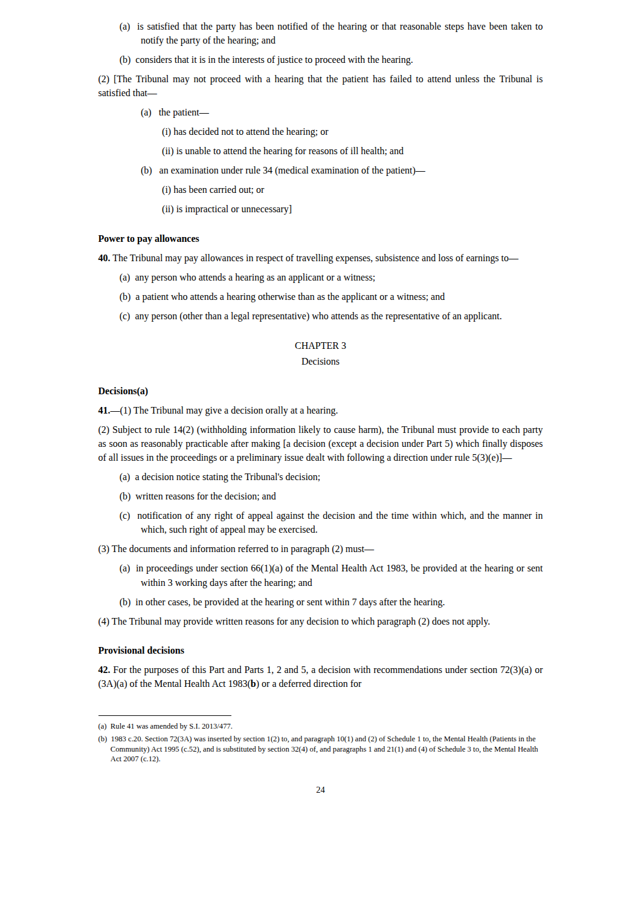(a) is satisfied that the party has been notified of the hearing or that reasonable steps have been taken to notify the party of the hearing; and
(b) considers that it is in the interests of justice to proceed with the hearing.
(2) [The Tribunal may not proceed with a hearing that the patient has failed to attend unless the Tribunal is satisfied that—
(a) the patient—
(i) has decided not to attend the hearing; or
(ii) is unable to attend the hearing for reasons of ill health; and
(b) an examination under rule 34 (medical examination of the patient)—
(i) has been carried out; or
(ii) is impractical or unnecessary]
Power to pay allowances
40. The Tribunal may pay allowances in respect of travelling expenses, subsistence and loss of earnings to—
(a) any person who attends a hearing as an applicant or a witness;
(b) a patient who attends a hearing otherwise than as the applicant or a witness; and
(c) any person (other than a legal representative) who attends as the representative of an applicant.
CHAPTER 3
Decisions
Decisions(a)
41.—(1) The Tribunal may give a decision orally at a hearing.
(2) Subject to rule 14(2) (withholding information likely to cause harm), the Tribunal must provide to each party as soon as reasonably practicable after making [a decision (except a decision under Part 5) which finally disposes of all issues in the proceedings or a preliminary issue dealt with following a direction under rule 5(3)(e)]—
(a) a decision notice stating the Tribunal's decision;
(b) written reasons for the decision; and
(c) notification of any right of appeal against the decision and the time within which, and the manner in which, such right of appeal may be exercised.
(3) The documents and information referred to in paragraph (2) must—
(a) in proceedings under section 66(1)(a) of the Mental Health Act 1983, be provided at the hearing or sent within 3 working days after the hearing; and
(b) in other cases, be provided at the hearing or sent within 7 days after the hearing.
(4) The Tribunal may provide written reasons for any decision to which paragraph (2) does not apply.
Provisional decisions
42. For the purposes of this Part and Parts 1, 2 and 5, a decision with recommendations under section 72(3)(a) or (3A)(a) of the Mental Health Act 1983(b) or a deferred direction for
(a) Rule 41 was amended by S.I. 2013/477.
(b) 1983 c.20. Section 72(3A) was inserted by section 1(2) to, and paragraph 10(1) and (2) of Schedule 1 to, the Mental Health (Patients in the Community) Act 1995 (c.52), and is substituted by section 32(4) of, and paragraphs 1 and 21(1) and (4) of Schedule 3 to, the Mental Health Act 2007 (c.12).
24